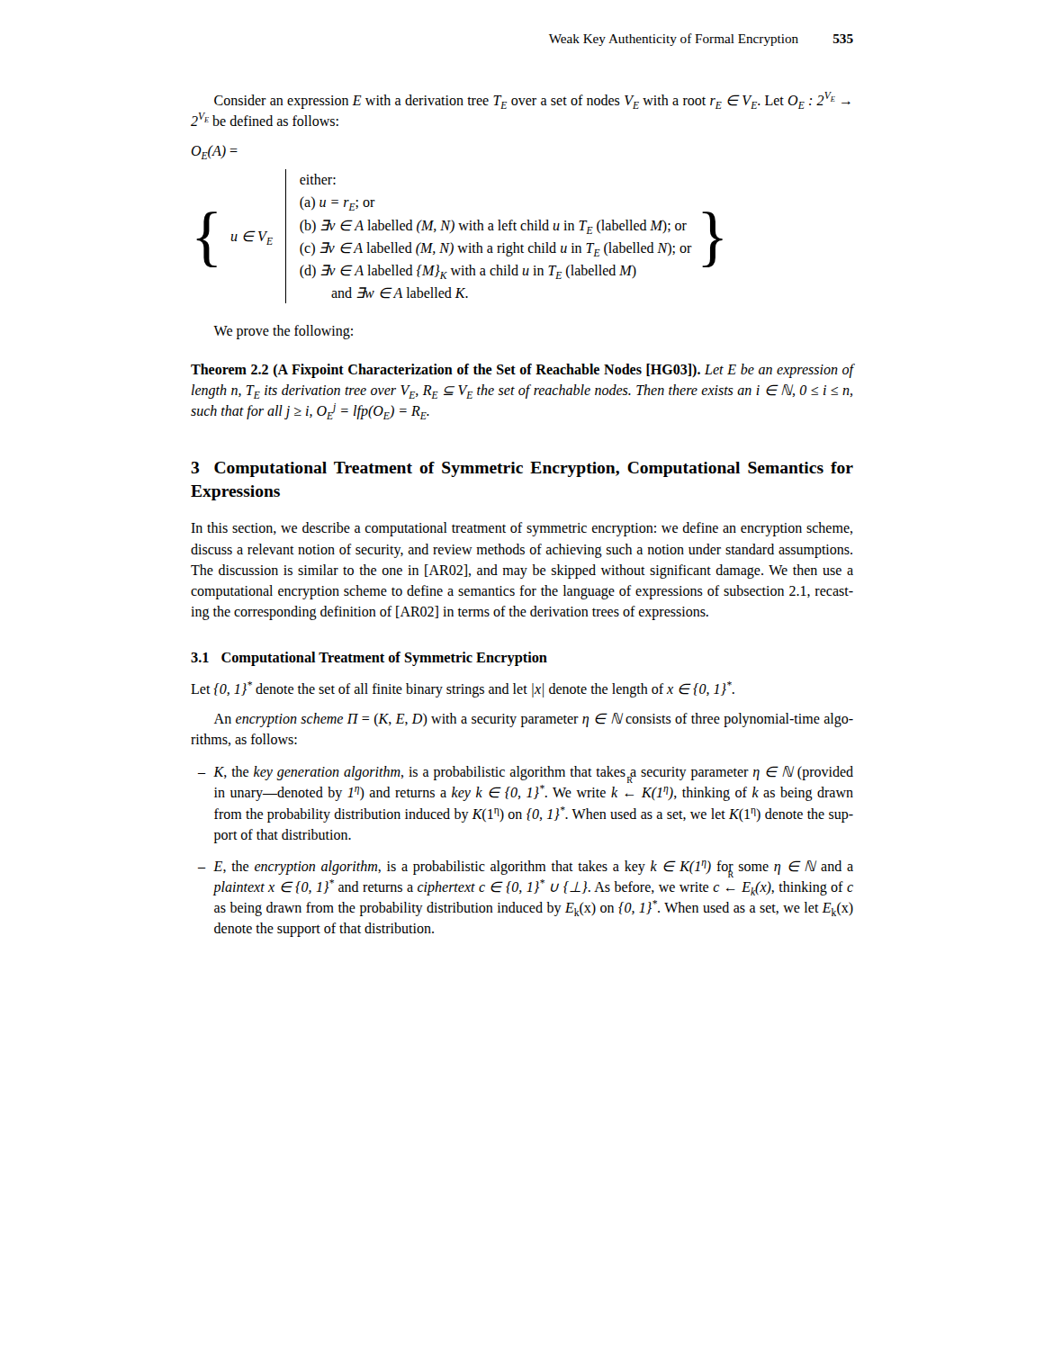Weak Key Authenticity of Formal Encryption 535
Consider an expression E with a derivation tree TE over a set of nodes VE with a root rE ∈ VE. Let OE : 2VE → 2VE be defined as follows:
OE(A) =
{
u ∈ VE
either:
(a) u = rE; or
(b) ∃v ∈ A labelled (M, N) with a left child u in TE (labelled M); or
(c) ∃v ∈ A labelled (M, N) with a right child u in TE (labelled N); or
(d) ∃v ∈ A labelled {M}K with a child u in TE (labelled M)
and ∃w ∈ A labelled K.
}
We prove the following:
Theorem 2.2 (A Fixpoint Characterization of the Set of Reachable Nodes [HG03]). Let E be an expression of length n, TE its derivation tree over VE, RE ⊆ VE the set of reachable nodes. Then there exists an i ∈ ℕ, 0 ≤ i ≤ n, such that for all j ≥ i, OEj = lfp(OE) = RE.
3 Computational Treatment of Symmetric Encryption, Computational Semantics for Expressions
In this section, we describe a computational treatment of symmetric encryption: we define an encryption scheme, discuss a relevant notion of security, and review methods of achieving such a notion under standard assumptions. The discussion is similar to the one in [AR02], and may be skipped without significant damage. We then use a computational encryption scheme to define a semantics for the language of expressions of subsection 2.1, recasting the corresponding definition of [AR02] in terms of the derivation trees of expressions.
3.1 Computational Treatment of Symmetric Encryption
Let {0, 1}* denote the set of all finite binary strings and let |x| denote the length of x ∈ {0, 1}*.
An encryption scheme Π = (K, E, D) with a security parameter η ∈ ℕ consists of three polynomial-time algorithms, as follows:
K, the key generation algorithm, is a probabilistic algorithm that takes a security parameter η ∈ ℕ (provided in unary—denoted by 1η) and returns a key k ∈ {0, 1}*. We write k R← K(1η), thinking of k as being drawn from the probability distribution induced by K(1η) on {0, 1}*. When used as a set, we let K(1η) denote the support of that distribution.
E, the encryption algorithm, is a probabilistic algorithm that takes a key k ∈ K(1η) for some η ∈ ℕ and a plaintext x ∈ {0, 1}* and returns a ciphertext c ∈ {0, 1}* ∪ {⊥}. As before, we write c R← Ek(x), thinking of c as being drawn from the probability distribution induced by Ek(x) on {0, 1}*. When used as a set, we let Ek(x) denote the support of that distribution.